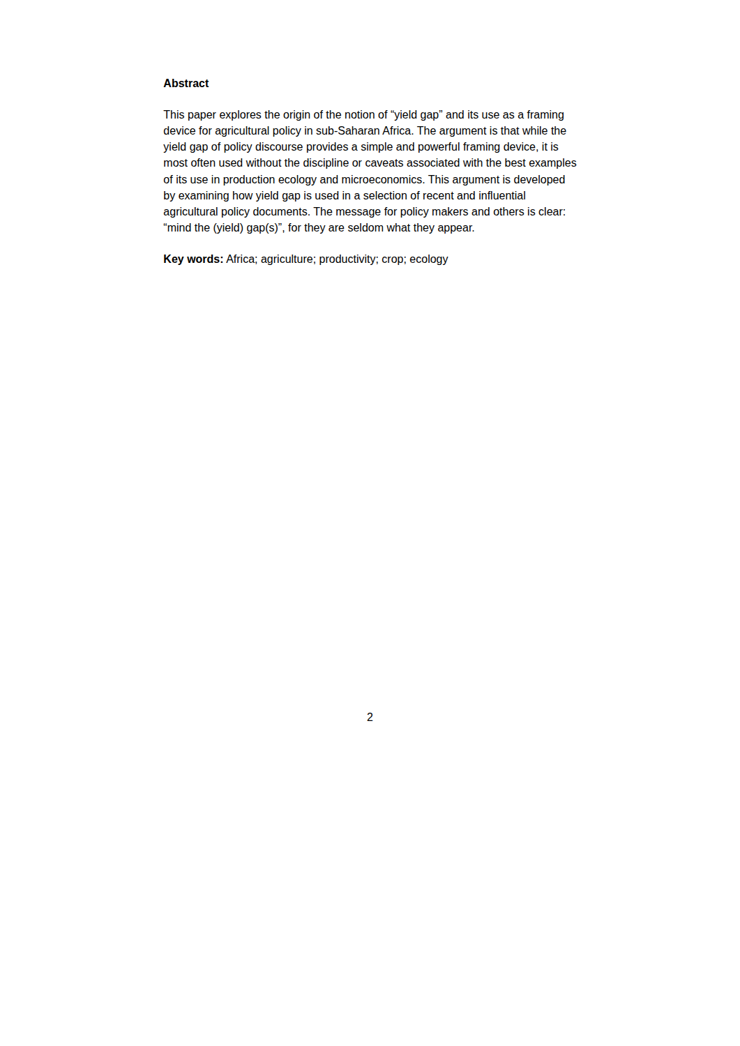Abstract
This paper explores the origin of the notion of “yield gap” and its use as a framing device for agricultural policy in sub-Saharan Africa. The argument is that while the yield gap of policy discourse provides a simple and powerful framing device, it is most often used without the discipline or caveats associated with the best examples of its use in production ecology and microeconomics. This argument is developed by examining how yield gap is used in a selection of recent and influential agricultural policy documents. The message for policy makers and others is clear: “mind the (yield) gap(s)”, for they are seldom what they appear.
Key words: Africa; agriculture; productivity; crop; ecology
2